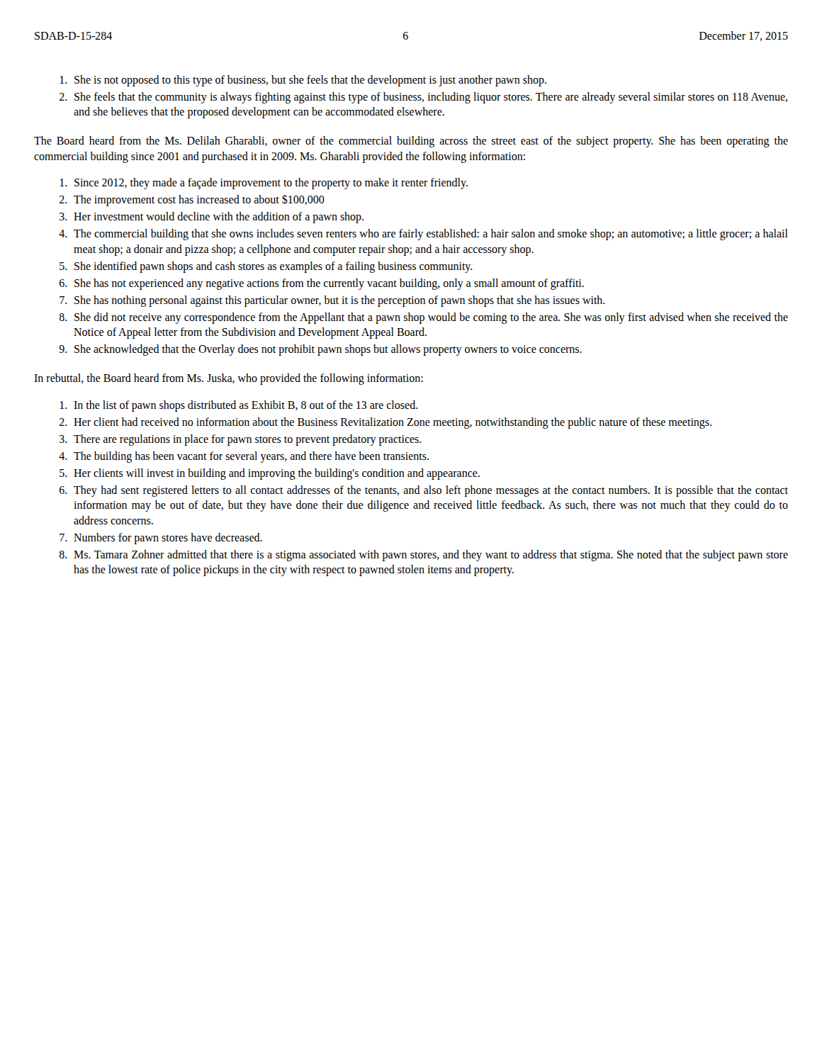SDAB-D-15-284 6 December 17, 2015
She is not opposed to this type of business, but she feels that the development is just another pawn shop.
She feels that the community is always fighting against this type of business, including liquor stores. There are already several similar stores on 118 Avenue, and she believes that the proposed development can be accommodated elsewhere.
The Board heard from the Ms. Delilah Gharabli, owner of the commercial building across the street east of the subject property. She has been operating the commercial building since 2001 and purchased it in 2009. Ms. Gharabli provided the following information:
Since 2012, they made a façade improvement to the property to make it renter friendly.
The improvement cost has increased to about $100,000
Her investment would decline with the addition of a pawn shop.
The commercial building that she owns includes seven renters who are fairly established: a hair salon and smoke shop; an automotive; a little grocer; a halail meat shop; a donair and pizza shop; a cellphone and computer repair shop; and a hair accessory shop.
She identified pawn shops and cash stores as examples of a failing business community.
She has not experienced any negative actions from the currently vacant building, only a small amount of graffiti.
She has nothing personal against this particular owner, but it is the perception of pawn shops that she has issues with.
She did not receive any correspondence from the Appellant that a pawn shop would be coming to the area. She was only first advised when she received the Notice of Appeal letter from the Subdivision and Development Appeal Board.
She acknowledged that the Overlay does not prohibit pawn shops but allows property owners to voice concerns.
In rebuttal, the Board heard from Ms. Juska, who provided the following information:
In the list of pawn shops distributed as Exhibit B, 8 out of the 13 are closed.
Her client had received no information about the Business Revitalization Zone meeting, notwithstanding the public nature of these meetings.
There are regulations in place for pawn stores to prevent predatory practices.
The building has been vacant for several years, and there have been transients.
Her clients will invest in building and improving the building's condition and appearance.
They had sent registered letters to all contact addresses of the tenants, and also left phone messages at the contact numbers. It is possible that the contact information may be out of date, but they have done their due diligence and received little feedback. As such, there was not much that they could do to address concerns.
Numbers for pawn stores have decreased.
Ms. Tamara Zohner admitted that there is a stigma associated with pawn stores, and they want to address that stigma. She noted that the subject pawn store has the lowest rate of police pickups in the city with respect to pawned stolen items and property.